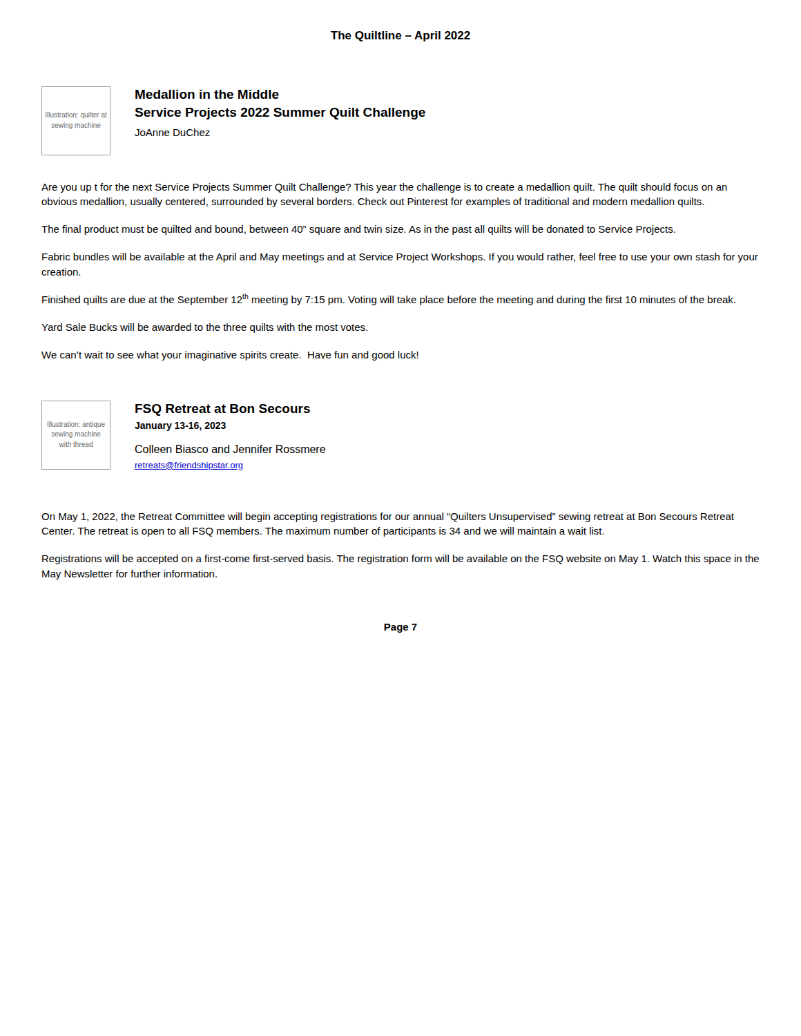The Quiltline – April 2022
Illustration: quilter at sewing machine
Medallion in the Middle
Service Projects 2022 Summer Quilt Challenge
JoAnne DuChez
Are you up t for the next Service Projects Summer Quilt Challenge? This year the challenge is to create a medallion quilt. The quilt should focus on an obvious medallion, usually centered, surrounded by several borders. Check out Pinterest for examples of traditional and modern medallion quilts.
The final product must be quilted and bound, between 40” square and twin size. As in the past all quilts will be donated to Service Projects.
Fabric bundles will be available at the April and May meetings and at Service Project Workshops. If you would rather, feel free to use your own stash for your creation.
Finished quilts are due at the September 12th meeting by 7:15 pm. Voting will take place before the meeting and during the first 10 minutes of the break.
Yard Sale Bucks will be awarded to the three quilts with the most votes.
We can’t wait to see what your imaginative spirits create. Have fun and good luck!
Illustration: antique sewing machine with thread
FSQ Retreat at Bon Secours
January 13-16, 2023
Colleen Biasco and Jennifer Rossmere
retreats@friendshipstar.org
On May 1, 2022, the Retreat Committee will begin accepting registrations for our annual “Quilters Unsupervised” sewing retreat at Bon Secours Retreat Center. The retreat is open to all FSQ members. The maximum number of participants is 34 and we will maintain a wait list.
Registrations will be accepted on a first-come first-served basis. The registration form will be available on the FSQ website on May 1. Watch this space in the May Newsletter for further information.
Page 7